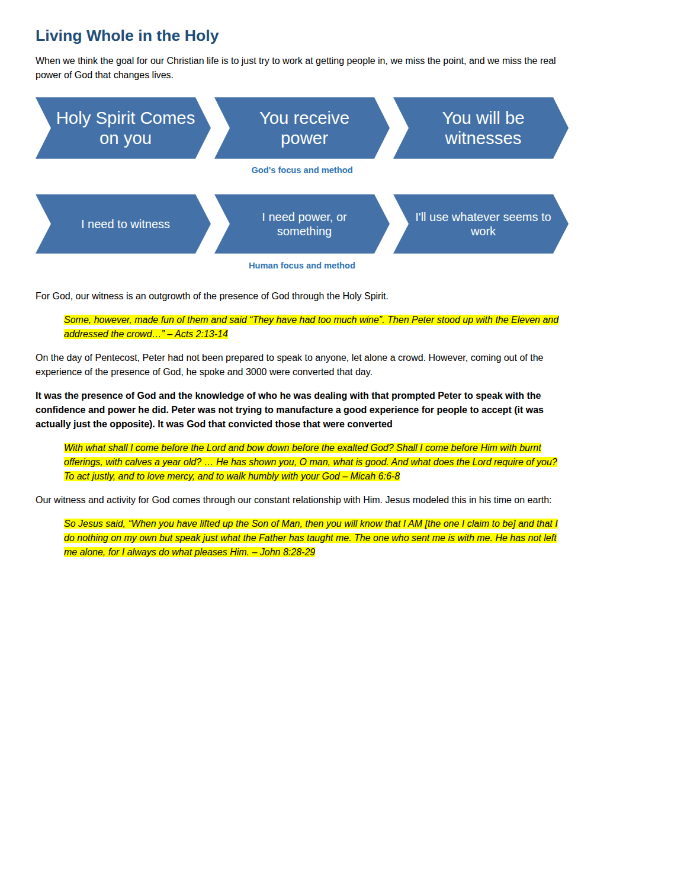Living Whole in the Holy
When we think the goal for our Christian life is to just try to work at getting people in, we miss the point, and we miss the real power of God that changes lives.
Holy Spirit Comes on you
You receive power
You will be witnesses
God's focus and method
I need to witness
I need power, or something
I'll use whatever seems to work
Human focus and method
For God, our witness is an outgrowth of the presence of God through the Holy Spirit.
Some, however, made fun of them and said “They have had too much wine”. Then Peter stood up with the Eleven and addressed the crowd…” – Acts 2:13-14
On the day of Pentecost, Peter had not been prepared to speak to anyone, let alone a crowd. However, coming out of the experience of the presence of God, he spoke and 3000 were converted that day.
It was the presence of God and the knowledge of who he was dealing with that prompted Peter to speak with the confidence and power he did. Peter was not trying to manufacture a good experience for people to accept (it was actually just the opposite). It was God that convicted those that were converted
With what shall I come before the Lord and bow down before the exalted God? Shall I come before Him with burnt offerings, with calves a year old? … He has shown you, O man, what is good. And what does the Lord require of you? To act justly, and to love mercy, and to walk humbly with your God – Micah 6:6-8
Our witness and activity for God comes through our constant relationship with Him. Jesus modeled this in his time on earth:
So Jesus said, “When you have lifted up the Son of Man, then you will know that I AM [the one I claim to be] and that I do nothing on my own but speak just what the Father has taught me. The one who sent me is with me. He has not left me alone, for I always do what pleases Him. – John 8:28-29